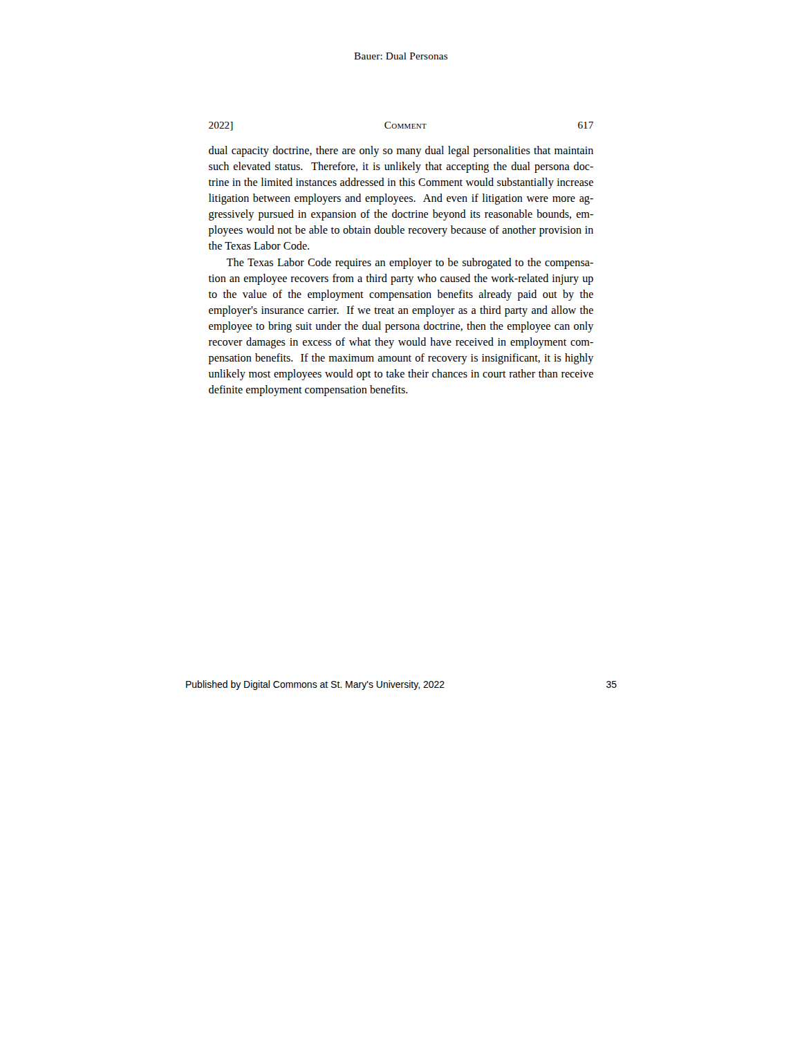Bauer: Dual Personas
2022] Comment 617
dual capacity doctrine, there are only so many dual legal personalities that maintain such elevated status. Therefore, it is unlikely that accepting the dual persona doctrine in the limited instances addressed in this Comment would substantially increase litigation between employers and employees. And even if litigation were more aggressively pursued in expansion of the doctrine beyond its reasonable bounds, employees would not be able to obtain double recovery because of another provision in the Texas Labor Code.
The Texas Labor Code requires an employer to be subrogated to the compensation an employee recovers from a third party who caused the work-related injury up to the value of the employment compensation benefits already paid out by the employer's insurance carrier. If we treat an employer as a third party and allow the employee to bring suit under the dual persona doctrine, then the employee can only recover damages in excess of what they would have received in employment compensation benefits. If the maximum amount of recovery is insignificant, it is highly unlikely most employees would opt to take their chances in court rather than receive definite employment compensation benefits.
Published by Digital Commons at St. Mary's University, 2022 35